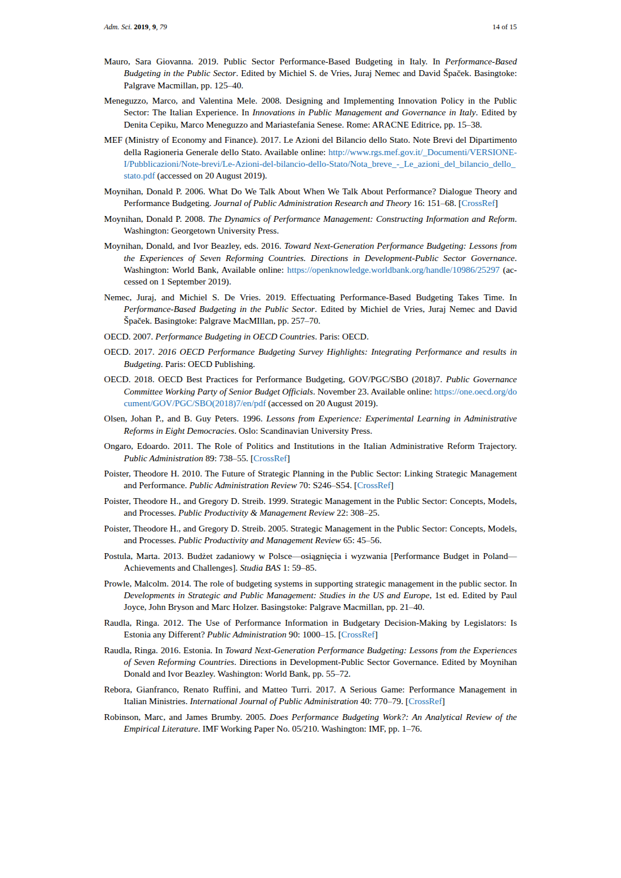Adm. Sci. 2019, 9, 79 14 of 15
Mauro, Sara Giovanna. 2019. Public Sector Performance-Based Budgeting in Italy. In Performance-Based Budgeting in the Public Sector. Edited by Michiel S. de Vries, Juraj Nemec and David Špaček. Basingtoke: Palgrave Macmillan, pp. 125–40.
Meneguzzo, Marco, and Valentina Mele. 2008. Designing and Implementing Innovation Policy in the Public Sector: The Italian Experience. In Innovations in Public Management and Governance in Italy. Edited by Denita Cepiku, Marco Meneguzzo and Mariastefania Senese. Rome: ARACNE Editrice, pp. 15–38.
MEF (Ministry of Economy and Finance). 2017. Le Azioni del Bilancio dello Stato. Note Brevi del Dipartimento della Ragioneria Generale dello Stato. Available online: http://www.rgs.mef.gov.it/_Documenti/VERSIONE-I/Pubblicazioni/Note-brevi/Le-Azioni-del-bilancio-dello-Stato/Nota_breve_-_Le_azioni_del_bilancio_dello_stato.pdf (accessed on 20 August 2019).
Moynihan, Donald P. 2006. What Do We Talk About When We Talk About Performance? Dialogue Theory and Performance Budgeting. Journal of Public Administration Research and Theory 16: 151–68. [CrossRef]
Moynihan, Donald P. 2008. The Dynamics of Performance Management: Constructing Information and Reform. Washington: Georgetown University Press.
Moynihan, Donald, and Ivor Beazley, eds. 2016. Toward Next-Generation Performance Budgeting: Lessons from the Experiences of Seven Reforming Countries. Directions in Development-Public Sector Governance. Washington: World Bank, Available online: https://openknowledge.worldbank.org/handle/10986/25297 (accessed on 1 September 2019).
Nemec, Juraj, and Michiel S. De Vries. 2019. Effectuating Performance-Based Budgeting Takes Time. In Performance-Based Budgeting in the Public Sector. Edited by Michiel de Vries, Juraj Nemec and David Špaček. Basingtoke: Palgrave MacMIllan, pp. 257–70.
OECD. 2007. Performance Budgeting in OECD Countries. Paris: OECD.
OECD. 2017. 2016 OECD Performance Budgeting Survey Highlights: Integrating Performance and results in Budgeting. Paris: OECD Publishing.
OECD. 2018. OECD Best Practices for Performance Budgeting, GOV/PGC/SBO (2018)7. Public Governance Committee Working Party of Senior Budget Officials. November 23. Available online: https://one.oecd.org/document/GOV/PGC/SBO(2018)7/en/pdf (accessed on 20 August 2019).
Olsen, Johan P., and B. Guy Peters. 1996. Lessons from Experience: Experimental Learning in Administrative Reforms in Eight Democracies. Oslo: Scandinavian University Press.
Ongaro, Edoardo. 2011. The Role of Politics and Institutions in the Italian Administrative Reform Trajectory. Public Administration 89: 738–55. [CrossRef]
Poister, Theodore H. 2010. The Future of Strategic Planning in the Public Sector: Linking Strategic Management and Performance. Public Administration Review 70: S246–S54. [CrossRef]
Poister, Theodore H., and Gregory D. Streib. 1999. Strategic Management in the Public Sector: Concepts, Models, and Processes. Public Productivity & Management Review 22: 308–25.
Poister, Theodore H., and Gregory D. Streib. 2005. Strategic Management in the Public Sector: Concepts, Models, and Processes. Public Productivity and Management Review 65: 45–56.
Postula, Marta. 2013. Budżet zadaniowy w Polsce—osiągnięcia i wyzwania [Performance Budget in Poland—Achievements and Challenges]. Studia BAS 1: 59–85.
Prowle, Malcolm. 2014. The role of budgeting systems in supporting strategic management in the public sector. In Developments in Strategic and Public Management: Studies in the US and Europe, 1st ed. Edited by Paul Joyce, John Bryson and Marc Holzer. Basingstoke: Palgrave Macmillan, pp. 21–40.
Raudla, Ringa. 2012. The Use of Performance Information in Budgetary Decision-Making by Legislators: Is Estonia any Different? Public Administration 90: 1000–15. [CrossRef]
Raudla, Ringa. 2016. Estonia. In Toward Next-Generation Performance Budgeting: Lessons from the Experiences of Seven Reforming Countries. Directions in Development-Public Sector Governance. Edited by Moynihan Donald and Ivor Beazley. Washington: World Bank, pp. 55–72.
Rebora, Gianfranco, Renato Ruffini, and Matteo Turri. 2017. A Serious Game: Performance Management in Italian Ministries. International Journal of Public Administration 40: 770–79. [CrossRef]
Robinson, Marc, and James Brumby. 2005. Does Performance Budgeting Work?: An Analytical Review of the Empirical Literature. IMF Working Paper No. 05/210. Washington: IMF, pp. 1–76.